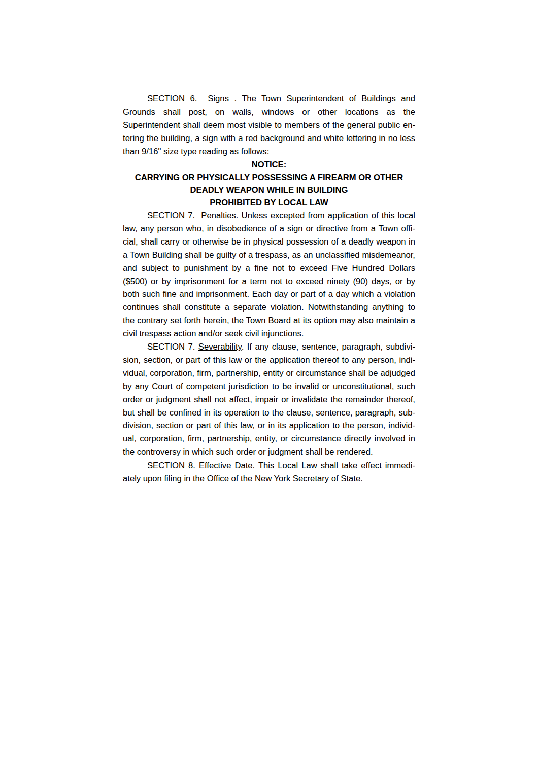SECTION 6. Signs . The Town Superintendent of Buildings and Grounds shall post, on walls, windows or other locations as the Superintendent shall deem most visible to members of the general public entering the building, a sign with a red background and white lettering in no less than 9/16" size type reading as follows:
NOTICE:
CARRYING OR PHYSICALLY POSSESSING A FIREARM OR OTHER
DEADLY WEAPON WHILE IN BUILDING
PROHIBITED BY LOCAL LAW
SECTION 7. Penalties. Unless excepted from application of this local law, any person who, in disobedience of a sign or directive from a Town official, shall carry or otherwise be in physical possession of a deadly weapon in a Town Building shall be guilty of a trespass, as an unclassified misdemeanor, and subject to punishment by a fine not to exceed Five Hundred Dollars ($500) or by imprisonment for a term not to exceed ninety (90) days, or by both such fine and imprisonment. Each day or part of a day which a violation continues shall constitute a separate violation. Notwithstanding anything to the contrary set forth herein, the Town Board at its option may also maintain a civil trespass action and/or seek civil injunctions.
SECTION 7. Severability. If any clause, sentence, paragraph, subdivision, section, or part of this law or the application thereof to any person, individual, corporation, firm, partnership, entity or circumstance shall be adjudged by any Court of competent jurisdiction to be invalid or unconstitutional, such order or judgment shall not affect, impair or invalidate the remainder thereof, but shall be confined in its operation to the clause, sentence, paragraph, subdivision, section or part of this law, or in its application to the person, individual, corporation, firm, partnership, entity, or circumstance directly involved in the controversy in which such order or judgment shall be rendered.
SECTION 8. Effective Date. This Local Law shall take effect immediately upon filing in the Office of the New York Secretary of State.